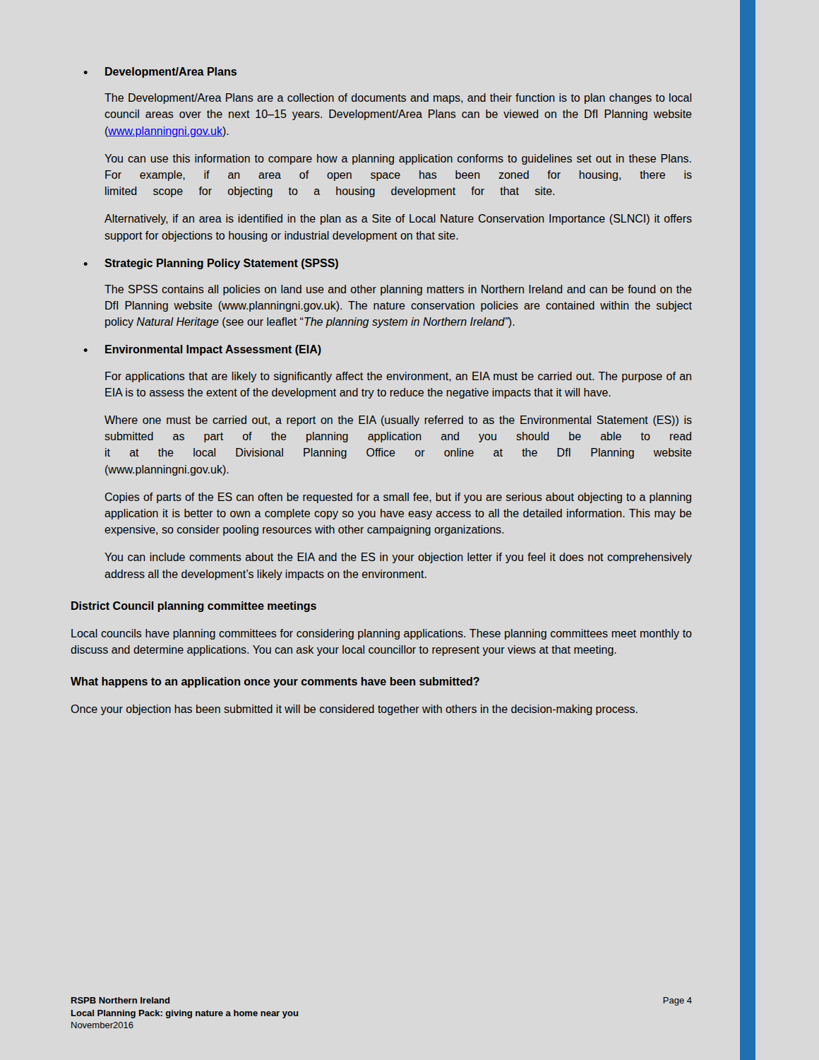Development/Area Plans
The Development/Area Plans are a collection of documents and maps, and their function is to plan changes to local council areas over the next 10–15 years. Development/Area Plans can be viewed on the DfI Planning website (www.planningni.gov.uk).
You can use this information to compare how a planning application conforms to guidelines set out in these Plans. For example, if an area of open space has been zoned for housing, there is limited scope for objecting to a housing development for that site.
Alternatively, if an area is identified in the plan as a Site of Local Nature Conservation Importance (SLNCI) it offers support for objections to housing or industrial development on that site.
Strategic Planning Policy Statement (SPSS)
The SPSS contains all policies on land use and other planning matters in Northern Ireland and can be found on the DfI Planning website (www.planningni.gov.uk). The nature conservation policies are contained within the subject policy Natural Heritage (see our leaflet “The planning system in Northern Ireland”).
Environmental Impact Assessment (EIA)
For applications that are likely to significantly affect the environment, an EIA must be carried out. The purpose of an EIA is to assess the extent of the development and try to reduce the negative impacts that it will have.
Where one must be carried out, a report on the EIA (usually referred to as the Environmental Statement (ES)) is submitted as part of the planning application and you should be able to read it at the local Divisional Planning Office or online at the DfI Planning website (www.planningni.gov.uk).
Copies of parts of the ES can often be requested for a small fee, but if you are serious about objecting to a planning application it is better to own a complete copy so you have easy access to all the detailed information. This may be expensive, so consider pooling resources with other campaigning organizations.
You can include comments about the EIA and the ES in your objection letter if you feel it does not comprehensively address all the development’s likely impacts on the environment.
District Council planning committee meetings
Local councils have planning committees for considering planning applications. These planning committees meet monthly to discuss and determine applications. You can ask your local councillor to represent your views at that meeting.
What happens to an application once your comments have been submitted?
Once your objection has been submitted it will be considered together with others in the decision-making process.
RSPB Northern Ireland
Local Planning Pack: giving nature a home near you
November2016
Page 4